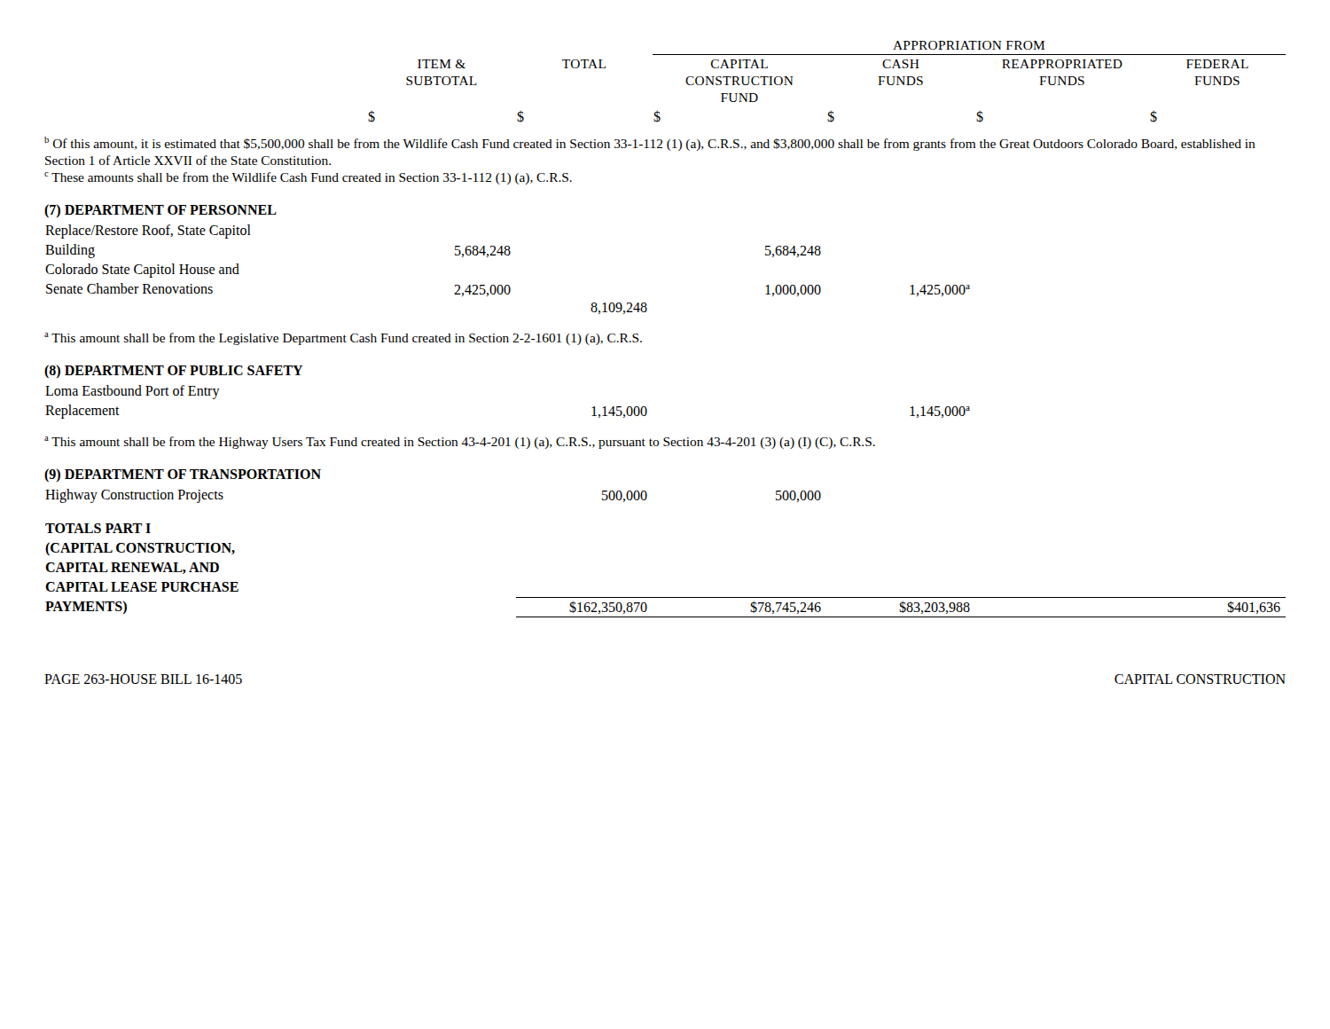| | | | APPROPRIATION FROM |
| | ITEM & | TOTAL | CAPITAL | CASH | REAPPROPRIATED | FEDERAL |
| | SUBTOTAL | | CONSTRUCTION | FUNDS | FUNDS | FUNDS |
| | | | FUND | | | |
| | $ | $ | $ | $ | $ | $ |
b Of this amount, it is estimated that $5,500,000 shall be from the Wildlife Cash Fund created in Section 33-1-112 (1) (a), C.R.S., and $3,800,000 shall be from grants from the Great Outdoors Colorado Board, established in Section 1 of Article XXVII of the State Constitution.
c These amounts shall be from the Wildlife Cash Fund created in Section 33-1-112 (1) (a), C.R.S.
(7) DEPARTMENT OF PERSONNEL
| Replace/Restore Roof, State Capitol | | | | | | |
| Building | 5,684,248 | | 5,684,248 | | | |
| Colorado State Capitol House and | | | | | | |
| Senate Chamber Renovations | 2,425,000 | | 1,000,000 | 1,425,000 a | | |
| | | 8,109,248 | | | | |
a This amount shall be from the Legislative Department Cash Fund created in Section 2-2-1601 (1) (a), C.R.S.
(8) DEPARTMENT OF PUBLIC SAFETY
| Loma Eastbound Port of Entry | | | | | | |
| Replacement | | 1,145,000 | | 1,145,000 a | | |
a This amount shall be from the Highway Users Tax Fund created in Section 43-4-201 (1) (a), C.R.S., pursuant to Section 43-4-201 (3) (a) (I) (C), C.R.S.
(9) DEPARTMENT OF TRANSPORTATION
| Highway Construction Projects | | 500,000 | 500,000 | | | |
| TOTALS PART I | | | | | | |
| (CAPITAL CONSTRUCTION, | | | | | | |
| CAPITAL RENEWAL, AND | | | | | | |
| CAPITAL LEASE PURCHASE | | | | | | |
| PAYMENTS) | | $162,350,870 | $78,745,246 | $83,203,988 | | $401,636 |
PAGE 263-HOUSE BILL 16-1405 CAPITAL CONSTRUCTION